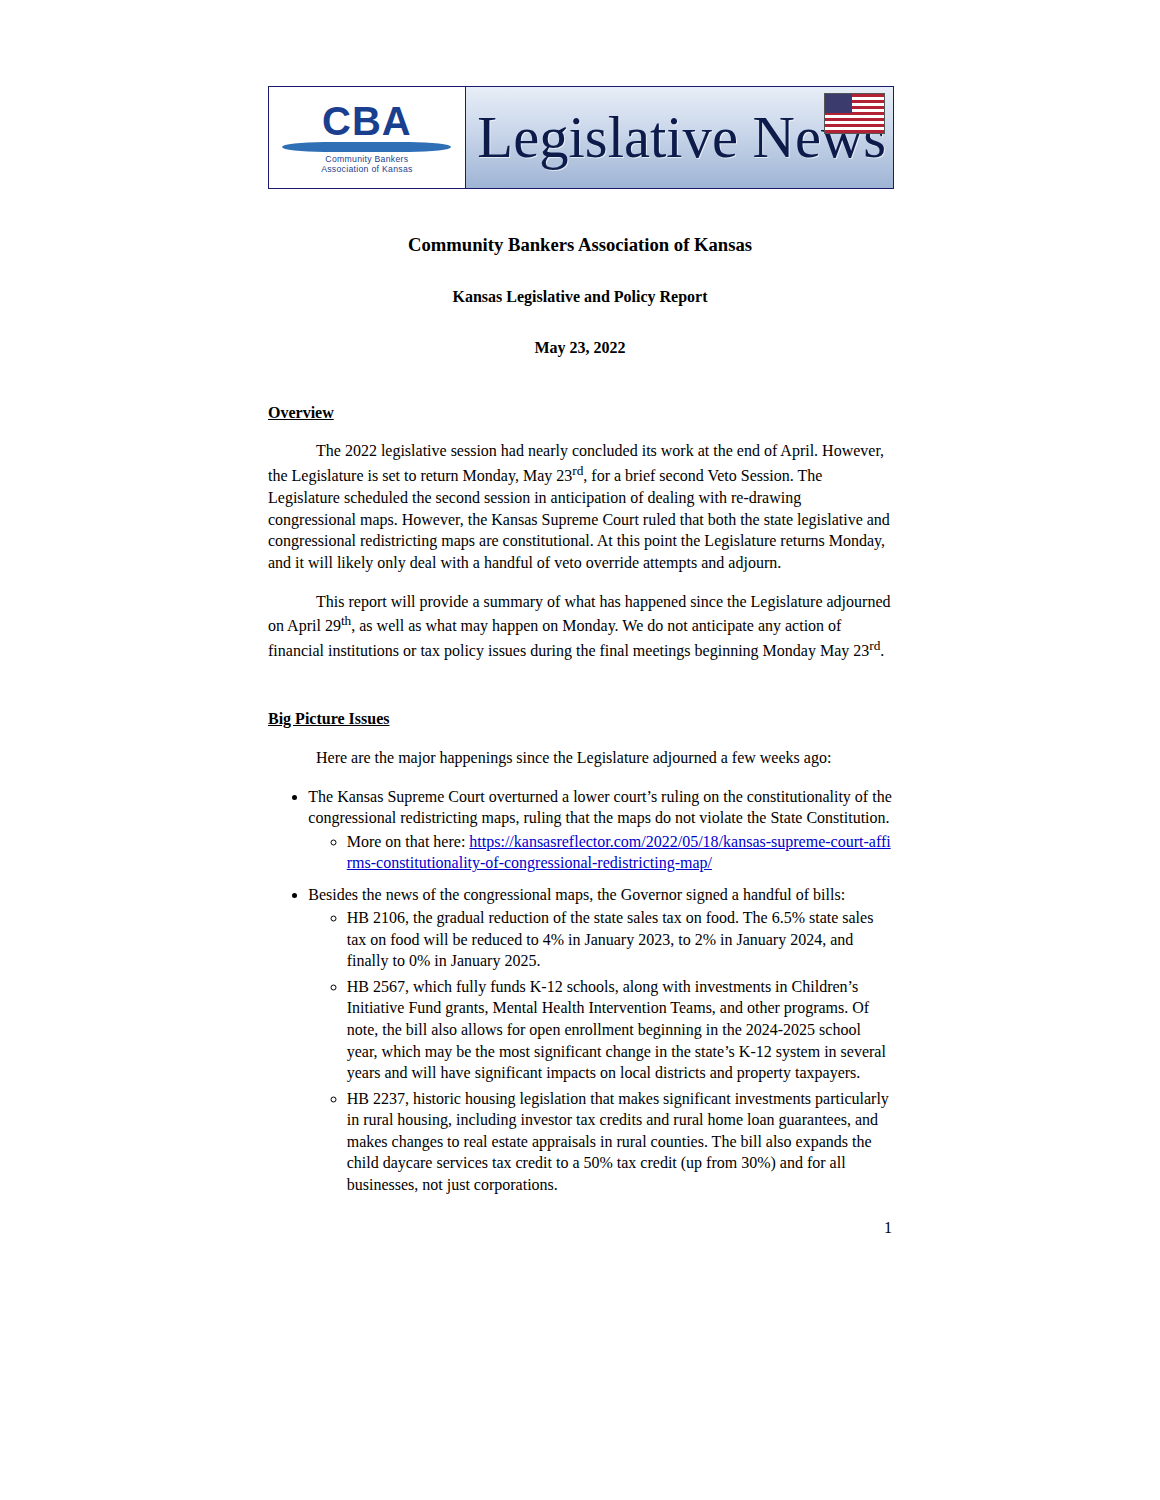CBA
Community Bankers
Association of Kansas
Legislative News
Community Bankers Association of Kansas
Kansas Legislative and Policy Report
May 23, 2022
Overview
The 2022 legislative session had nearly concluded its work at the end of April. However, the Legislature is set to return Monday, May 23rd, for a brief second Veto Session. The Legislature scheduled the second session in anticipation of dealing with re-drawing congressional maps. However, the Kansas Supreme Court ruled that both the state legislative and congressional redistricting maps are constitutional. At this point the Legislature returns Monday, and it will likely only deal with a handful of veto override attempts and adjourn.
This report will provide a summary of what has happened since the Legislature adjourned on April 29th, as well as what may happen on Monday. We do not anticipate any action of financial institutions or tax policy issues during the final meetings beginning Monday May 23rd.
Big Picture Issues
Here are the major happenings since the Legislature adjourned a few weeks ago:
The Kansas Supreme Court overturned a lower court’s ruling on the constitutionality of the congressional redistricting maps, ruling that the maps do not violate the State Constitution.
More on that here: https://kansasreflector.com/2022/05/18/kansas-supreme-court-affirms-constitutionality-of-congressional-redistricting-map/
Besides the news of the congressional maps, the Governor signed a handful of bills:
HB 2106, the gradual reduction of the state sales tax on food. The 6.5% state sales tax on food will be reduced to 4% in January 2023, to 2% in January 2024, and finally to 0% in January 2025.
HB 2567, which fully funds K-12 schools, along with investments in Children’s Initiative Fund grants, Mental Health Intervention Teams, and other programs. Of note, the bill also allows for open enrollment beginning in the 2024-2025 school year, which may be the most significant change in the state’s K-12 system in several years and will have significant impacts on local districts and property taxpayers.
HB 2237, historic housing legislation that makes significant investments particularly in rural housing, including investor tax credits and rural home loan guarantees, and makes changes to real estate appraisals in rural counties. The bill also expands the child daycare services tax credit to a 50% tax credit (up from 30%) and for all businesses, not just corporations.
1